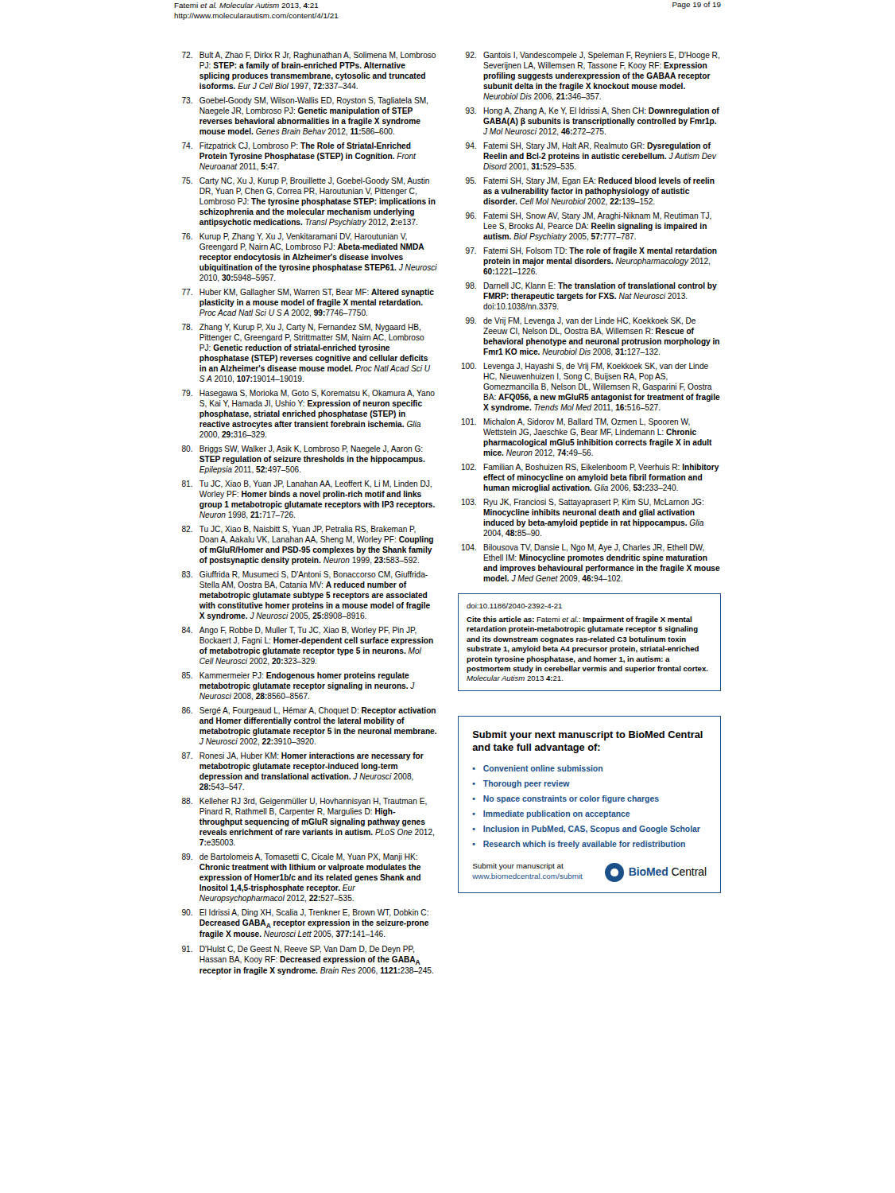Fatemi et al. Molecular Autism 2013, 4:21
http://www.molecularautism.com/content/4/1/21
Page 19 of 19
72. Bult A, Zhao F, Dirkx R Jr, Raghunathan A, Solimena M, Lombroso PJ: STEP: a family of brain-enriched PTPs. Alternative splicing produces transmembrane, cytosolic and truncated isoforms. Eur J Cell Biol 1997, 72: 337–344.
73. Goebel-Goody SM, Wilson-Wallis ED, Royston S, Tagliatela SM, Naegele JR, Lombroso PJ: Genetic manipulation of STEP reverses behavioral abnormalities in a fragile X syndrome mouse model. Genes Brain Behav 2012, 11: 586–600.
74. Fitzpatrick CJ, Lombroso P: The Role of Striatal-Enriched Protein Tyrosine Phosphatase (STEP) in Cognition. Front Neuroanat 2011, 5: 47.
75. Carty NC, Xu J, Kurup P, Brouillette J, Goebel-Goody SM, Austin DR, Yuan P, Chen G, Correa PR, Haroutunian V, Pittenger C, Lombroso PJ: The tyrosine phosphatase STEP: implications in schizophrenia and the molecular mechanism underlying antipsychotic medications. Transl Psychiatry 2012, 2: e137.
76. Kurup P, Zhang Y, Xu J, Venkitaramani DV, Haroutunian V, Greengard P, Nairn AC, Lombroso PJ: Abeta-mediated NMDA receptor endocytosis in Alzheimer's disease involves ubiquitination of the tyrosine phosphatase STEP61. J Neurosci 2010, 30: 5948–5957.
77. Huber KM, Gallagher SM, Warren ST, Bear MF: Altered synaptic plasticity in a mouse model of fragile X mental retardation. Proc Acad Natl Sci U S A 2002, 99: 7746–7750.
78. Zhang Y, Kurup P, Xu J, Carty N, Fernandez SM, Nygaard HB, Pittenger C, Greengard P, Strittmatter SM, Nairn AC, Lombroso PJ: Genetic reduction of striatal-enriched tyrosine phosphatase (STEP) reverses cognitive and cellular deficits in an Alzheimer's disease mouse model. Proc Natl Acad Sci U S A 2010, 107: 19014–19019.
79. Hasegawa S, Morioka M, Goto S, Korematsu K, Okamura A, Yano S, Kai Y, Hamada JI, Ushio Y: Expression of neuron specific phosphatase, striatal enriched phosphatase (STEP) in reactive astrocytes after transient forebrain ischemia. Glia 2000, 29: 316–329.
80. Briggs SW, Walker J, Asik K, Lombroso P, Naegele J, Aaron G: STEP regulation of seizure thresholds in the hippocampus. Epilepsia 2011, 52: 497–506.
81. Tu JC, Xiao B, Yuan JP, Lanahan AA, Leoffert K, Li M, Linden DJ, Worley PF: Homer binds a novel prolin-rich motif and links group 1 metabotropic glutamate receptors with IP3 receptors. Neuron 1998, 21: 717–726.
82. Tu JC, Xiao B, Naisbitt S, Yuan JP, Petralia RS, Brakeman P, Doan A, Aakalu VK, Lanahan AA, Sheng M, Worley PF: Coupling of mGluR/Homer and PSD-95 complexes by the Shank family of postsynaptic density protein. Neuron 1999, 23: 583–592.
83. Giuffrida R, Musumeci S, D'Antoni S, Bonaccorso CM, Giuffrida-Stella AM, Oostra BA, Catania MV: A reduced number of metabotropic glutamate subtype 5 receptors are associated with constitutive homer proteins in a mouse model of fragile X syndrome. J Neurosci 2005, 25: 8908–8916.
84. Ango F, Robbe D, Muller T, Tu JC, Xiao B, Worley PF, Pin JP, Bockaert J, Fagni L: Homer-dependent cell surface expression of metabotropic glutamate receptor type 5 in neurons. Mol Cell Neurosci 2002, 20: 323–329.
85. Kammermeier PJ: Endogenous homer proteins regulate metabotropic glutamate receptor signaling in neurons. J Neurosci 2008, 28: 8560–8567.
86. Sergé A, Fourgeaud L, Hémar A, Choquet D: Receptor activation and Homer differentially control the lateral mobility of metabotropic glutamate receptor 5 in the neuronal membrane. J Neurosci 2002, 22: 3910–3920.
87. Ronesi JA, Huber KM: Homer interactions are necessary for metabotropic glutamate receptor-induced long-term depression and translational activation. J Neurosci 2008, 28: 543–547.
88. Kelleher RJ 3rd, Geigenmüller U, Hovhannisyan H, Trautman E, Pinard R, Rathmell B, Carpenter R, Margulies D: High-throughput sequencing of mGluR signaling pathway genes reveals enrichment of rare variants in autism. PLoS One 2012, 7: e35003.
89. de Bartolomeis A, Tomasetti C, Cicale M, Yuan PX, Manji HK: Chronic treatment with lithium or valproate modulates the expression of Homer1b/c and its related genes Shank and Inositol 1,4,5-trisphosphate receptor. Eur Neuropsychopharmacol 2012, 22: 527–535.
90. El Idrissi A, Ding XH, Scalia J, Trenkner E, Brown WT, Dobkin C: Decreased GABAA receptor expression in the seizure-prone fragile X mouse. Neurosci Lett 2005, 377: 141–146.
91. D'Hulst C, De Geest N, Reeve SP, Van Dam D, De Deyn PP, Hassan BA, Kooy RF: Decreased expression of the GABAA receptor in fragile X syndrome. Brain Res 2006, 1121: 238–245.
92. Gantois I, Vandescompele J, Speleman F, Reyniers E, D'Hooge R, Severijnen LA, Willemsen R, Tassone F, Kooy RF: Expression profiling suggests underexpression of the GABAA receptor subunit delta in the fragile X knockout mouse model. Neurobiol Dis 2006, 21: 346–357.
93. Hong A, Zhang A, Ke Y, El Idrissi A, Shen CH: Downregulation of GABA(A) β subunits is transcriptionally controlled by Fmr1p. J Mol Neurosci 2012, 46: 272–275.
94. Fatemi SH, Stary JM, Halt AR, Realmuto GR: Dysregulation of Reelin and Bcl-2 proteins in autistic cerebellum. J Autism Dev Disord 2001, 31: 529–535.
95. Fatemi SH, Stary JM, Egan EA: Reduced blood levels of reelin as a vulnerability factor in pathophysiology of autistic disorder. Cell Mol Neurobiol 2002, 22: 139–152.
96. Fatemi SH, Snow AV, Stary JM, Araghi-Niknam M, Reutiman TJ, Lee S, Brooks AI, Pearce DA: Reelin signaling is impaired in autism. Biol Psychiatry 2005, 57: 777–787.
97. Fatemi SH, Folsom TD: The role of fragile X mental retardation protein in major mental disorders. Neuropharmacology 2012, 60: 1221–1226.
98. Darnell JC, Klann E: The translation of translational control by FMRP: therapeutic targets for FXS. Nat Neurosci 2013. doi:10.1038/nn.3379.
99. de Vrij FM, Levenga J, van der Linde HC, Koekkoek SK, De Zeeuw CI, Nelson DL, Oostra BA, Willemsen R: Rescue of behavioral phenotype and neuronal protrusion morphology in Fmr1 KO mice. Neurobiol Dis 2008, 31: 127–132.
100. Levenga J, Hayashi S, de Vrij FM, Koekkoek SK, van der Linde HC, Nieuwenhuizen I, Song C, Buijsen RA, Pop AS, Gomezmancilla B, Nelson DL, Willemsen R, Gasparini F, Oostra BA: AFQ056, a new mGluR5 antagonist for treatment of fragile X syndrome. Trends Mol Med 2011, 16: 516–527.
101. Michalon A, Sidorov M, Ballard TM, Ozmen L, Spooren W, Wettstein JG, Jaeschke G, Bear MF, Lindemann L: Chronic pharmacological mGlu5 inhibition corrects fragile X in adult mice. Neuron 2012, 74: 49–56.
102. Familian A, Boshuizen RS, Eikelenboom P, Veerhuis R: Inhibitory effect of minocycline on amyloid beta fibril formation and human microglial activation. Glia 2006, 53: 233–240.
103. Ryu JK, Franciosi S, Sattayaprasert P, Kim SU, McLarnon JG: Minocycline inhibits neuronal death and glial activation induced by beta-amyloid peptide in rat hippocampus. Glia 2004, 48: 85–90.
104. Bilousova TV, Dansie L, Ngo M, Aye J, Charles JR, Ethell DW, Ethell IM: Minocycline promotes dendritic spine maturation and improves behavioural performance in the fragile X mouse model. J Med Genet 2009, 46: 94–102.
doi:10.1186/2040-2392-4-21
Cite this article as: Fatemi et al.: Impairment of fragile X mental retardation protein-metabotropic glutamate receptor 5 signaling and its downstream cognates ras-related C3 botulinum toxin substrate 1, amyloid beta A4 precursor protein, striatal-enriched protein tyrosine phosphatase, and homer 1, in autism: a postmortem study in cerebellar vermis and superior frontal cortex. Molecular Autism 2013 4: 21.
Submit your next manuscript to BioMed Central
and take full advantage of:
Convenient online submission
Thorough peer review
No space constraints or color figure charges
Immediate publication on acceptance
Inclusion in PubMed, CAS, Scopus and Google Scholar
Research which is freely available for redistribution
Submit your manuscript at
www.biomedcentral.com/submit
Bio Med Central